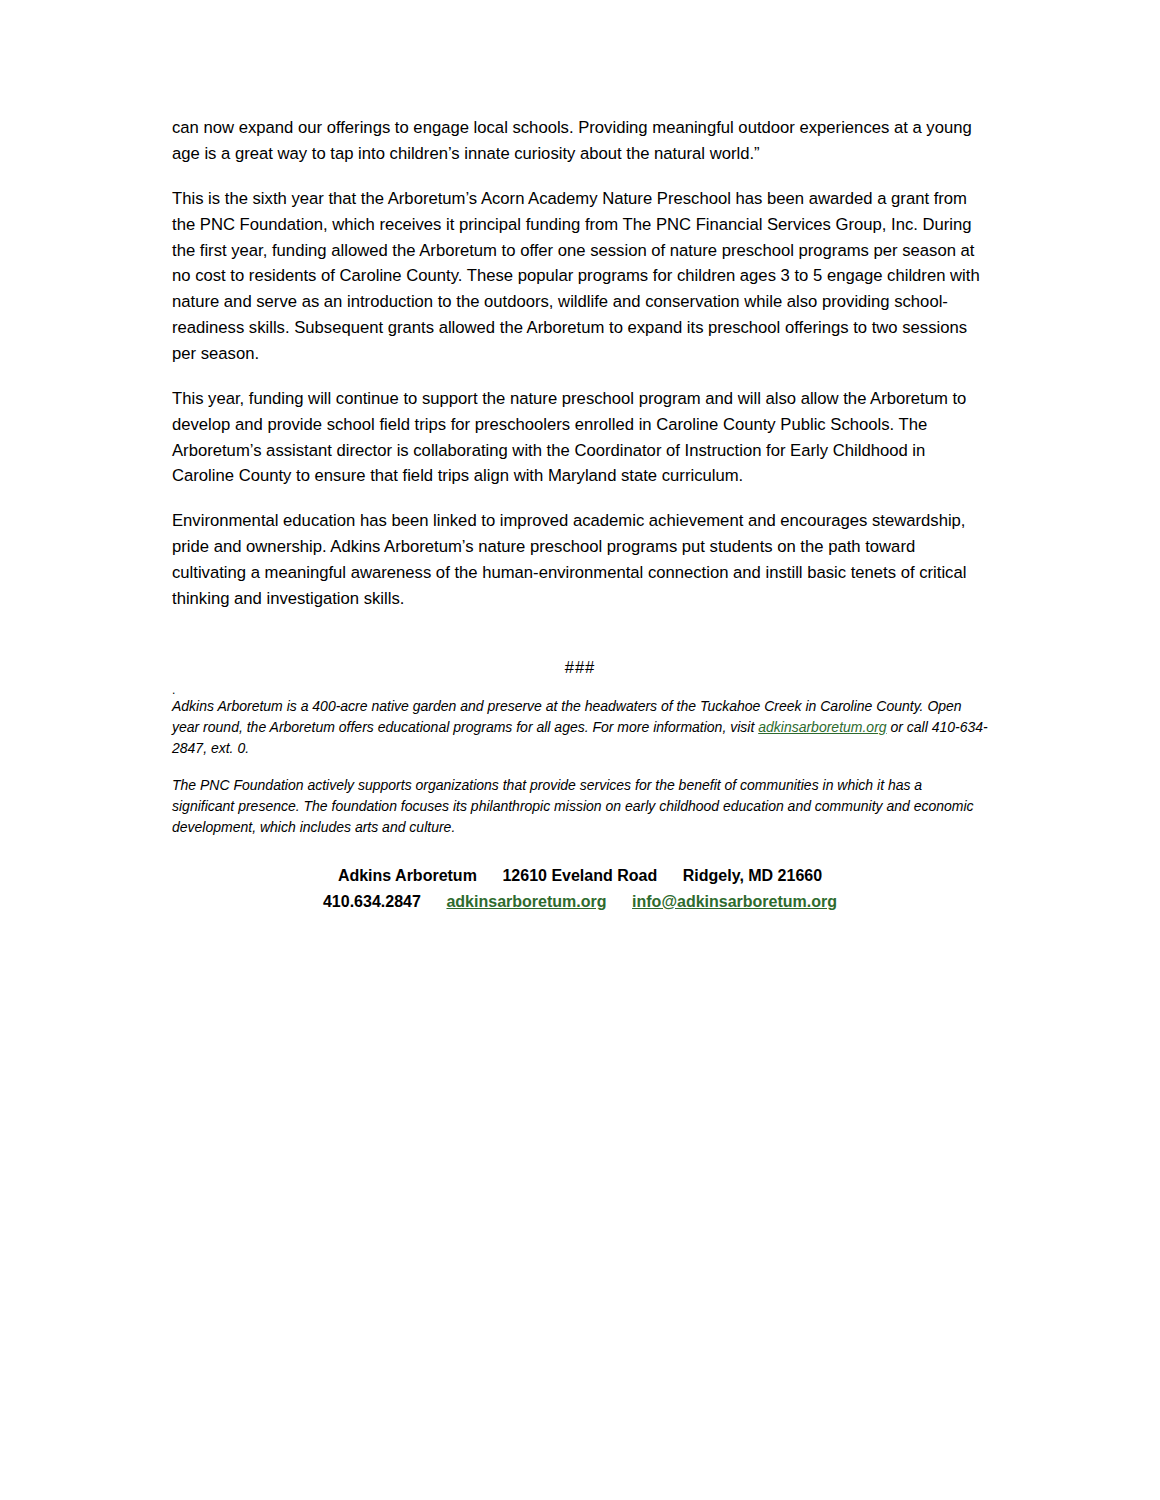can now expand our offerings to engage local schools. Providing meaningful outdoor experiences at a young age is a great way to tap into children’s innate curiosity about the natural world.”
This is the sixth year that the Arboretum’s Acorn Academy Nature Preschool has been awarded a grant from the PNC Foundation, which receives it principal funding from The PNC Financial Services Group, Inc. During the first year, funding allowed the Arboretum to offer one session of nature preschool programs per season at no cost to residents of Caroline County. These popular programs for children ages 3 to 5 engage children with nature and serve as an introduction to the outdoors, wildlife and conservation while also providing school-readiness skills. Subsequent grants allowed the Arboretum to expand its preschool offerings to two sessions per season.
This year, funding will continue to support the nature preschool program and will also allow the Arboretum to develop and provide school field trips for preschoolers enrolled in Caroline County Public Schools. The Arboretum’s assistant director is collaborating with the Coordinator of Instruction for Early Childhood in Caroline County to ensure that field trips align with Maryland state curriculum.
Environmental education has been linked to improved academic achievement and encourages stewardship, pride and ownership. Adkins Arboretum’s nature preschool programs put students on the path toward cultivating a meaningful awareness of the human-environmental connection and instill basic tenets of critical thinking and investigation skills.
###
.
Adkins Arboretum is a 400-acre native garden and preserve at the headwaters of the Tuckahoe Creek in Caroline County. Open year round, the Arboretum offers educational programs for all ages. For more information, visit adkinsarboretum.org or call 410-634-2847, ext. 0.
The PNC Foundation actively supports organizations that provide services for the benefit of communities in which it has a significant presence. The foundation focuses its philanthropic mission on early childhood education and community and economic development, which includes arts and culture.
Adkins Arboretum 12610 Eveland Road Ridgely, MD 21660
410.634.2847 adkinsarboretum.org info@adkinsarboretum.org